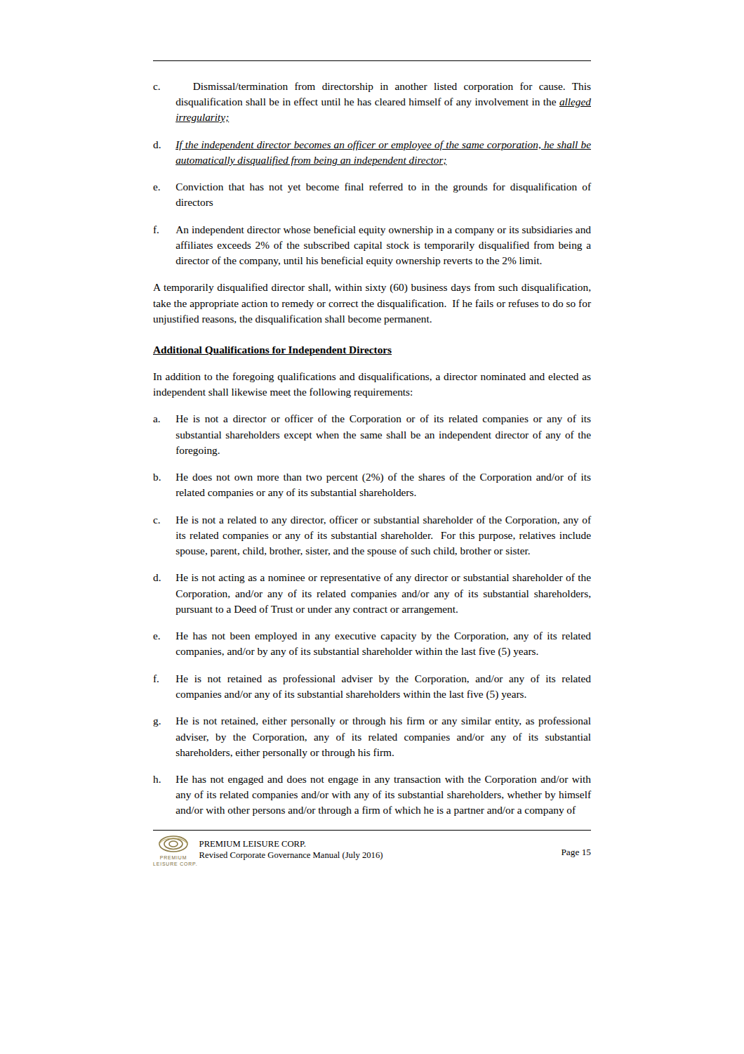c. Dismissal/termination from directorship in another listed corporation for cause. This disqualification shall be in effect until he has cleared himself of any involvement in the alleged irregularity;
d. If the independent director becomes an officer or employee of the same corporation, he shall be automatically disqualified from being an independent director;
e. Conviction that has not yet become final referred to in the grounds for disqualification of directors
f. An independent director whose beneficial equity ownership in a company or its subsidiaries and affiliates exceeds 2% of the subscribed capital stock is temporarily disqualified from being a director of the company, until his beneficial equity ownership reverts to the 2% limit.
A temporarily disqualified director shall, within sixty (60) business days from such disqualification, take the appropriate action to remedy or correct the disqualification. If he fails or refuses to do so for unjustified reasons, the disqualification shall become permanent.
Additional Qualifications for Independent Directors
In addition to the foregoing qualifications and disqualifications, a director nominated and elected as independent shall likewise meet the following requirements:
a. He is not a director or officer of the Corporation or of its related companies or any of its substantial shareholders except when the same shall be an independent director of any of the foregoing.
b. He does not own more than two percent (2%) of the shares of the Corporation and/or of its related companies or any of its substantial shareholders.
c. He is not a related to any director, officer or substantial shareholder of the Corporation, any of its related companies or any of its substantial shareholder. For this purpose, relatives include spouse, parent, child, brother, sister, and the spouse of such child, brother or sister.
d. He is not acting as a nominee or representative of any director or substantial shareholder of the Corporation, and/or any of its related companies and/or any of its substantial shareholders, pursuant to a Deed of Trust or under any contract or arrangement.
e. He has not been employed in any executive capacity by the Corporation, any of its related companies, and/or by any of its substantial shareholder within the last five (5) years.
f. He is not retained as professional adviser by the Corporation, and/or any of its related companies and/or any of its substantial shareholders within the last five (5) years.
g. He is not retained, either personally or through his firm or any similar entity, as professional adviser, by the Corporation, any of its related companies and/or any of its substantial shareholders, either personally or through his firm.
h. He has not engaged and does not engage in any transaction with the Corporation and/or with any of its related companies and/or with any of its substantial shareholders, whether by himself and/or with other persons and/or through a firm of which he is a partner and/or a company of
PREMIUM
LEISURE CORP.
PREMIUM LEISURE CORP.
Revised Corporate Governance Manual (July 2016)
Page 15